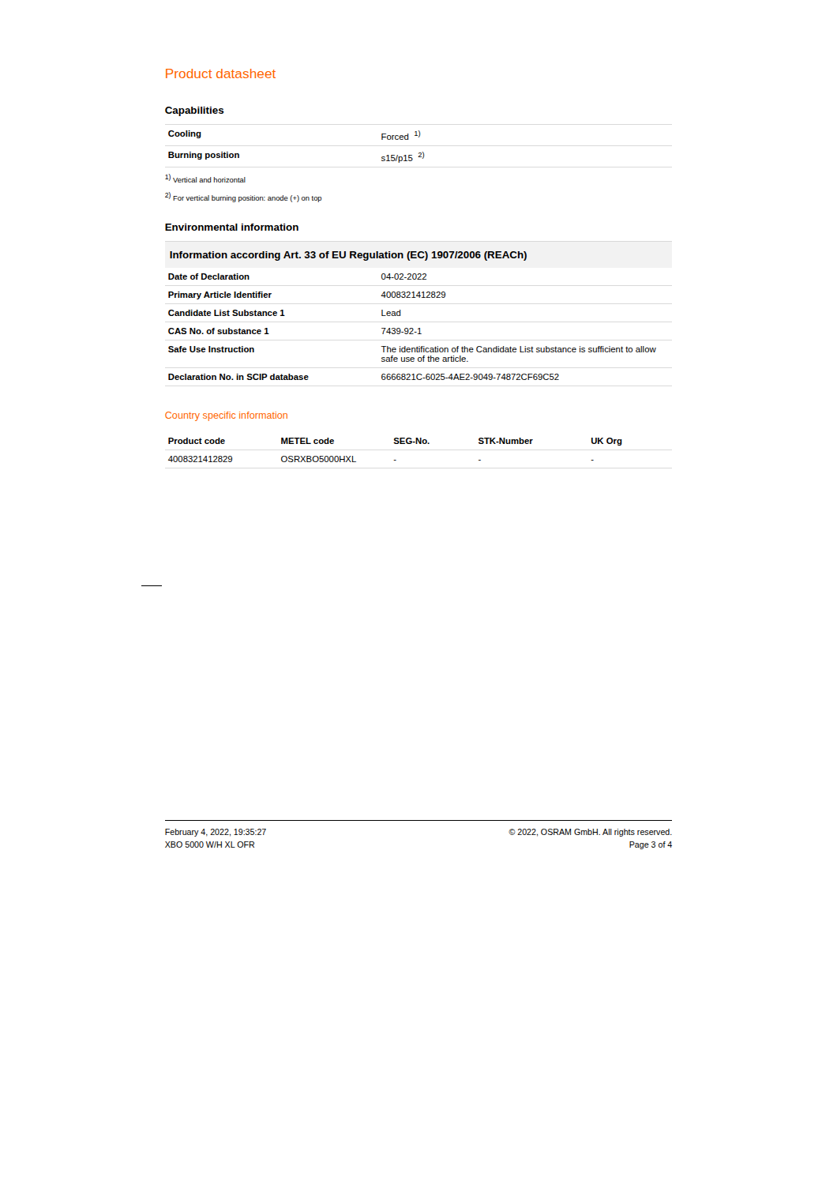Product datasheet
Capabilities
| Cooling | Forced 1) |
| Burning position | s15/p15 2) |
1) Vertical and horizontal
2) For vertical burning position: anode (+) on top
Environmental information
Information according Art. 33 of EU Regulation (EC) 1907/2006 (REACh)
| Date of Declaration | 04-02-2022 |
| Primary Article Identifier | 4008321412829 |
| Candidate List Substance 1 | Lead |
| CAS No. of substance 1 | 7439-92-1 |
| Safe Use Instruction | The identification of the Candidate List substance is sufficient to allow safe use of the article. |
| Declaration No. in SCIP database | 6666821C-6025-4AE2-9049-74872CF69C52 |
Country specific information
| Product code | METEL code | SEG-No. | STK-Number | UK Org |
| --- | --- | --- | --- | --- |
| 4008321412829 | OSRXBO5000HXL | - | - | - |
February 4, 2022, 19:35:27
XBO 5000 W/H XL OFR
© 2022, OSRAM GmbH. All rights reserved.
Page 3 of 4